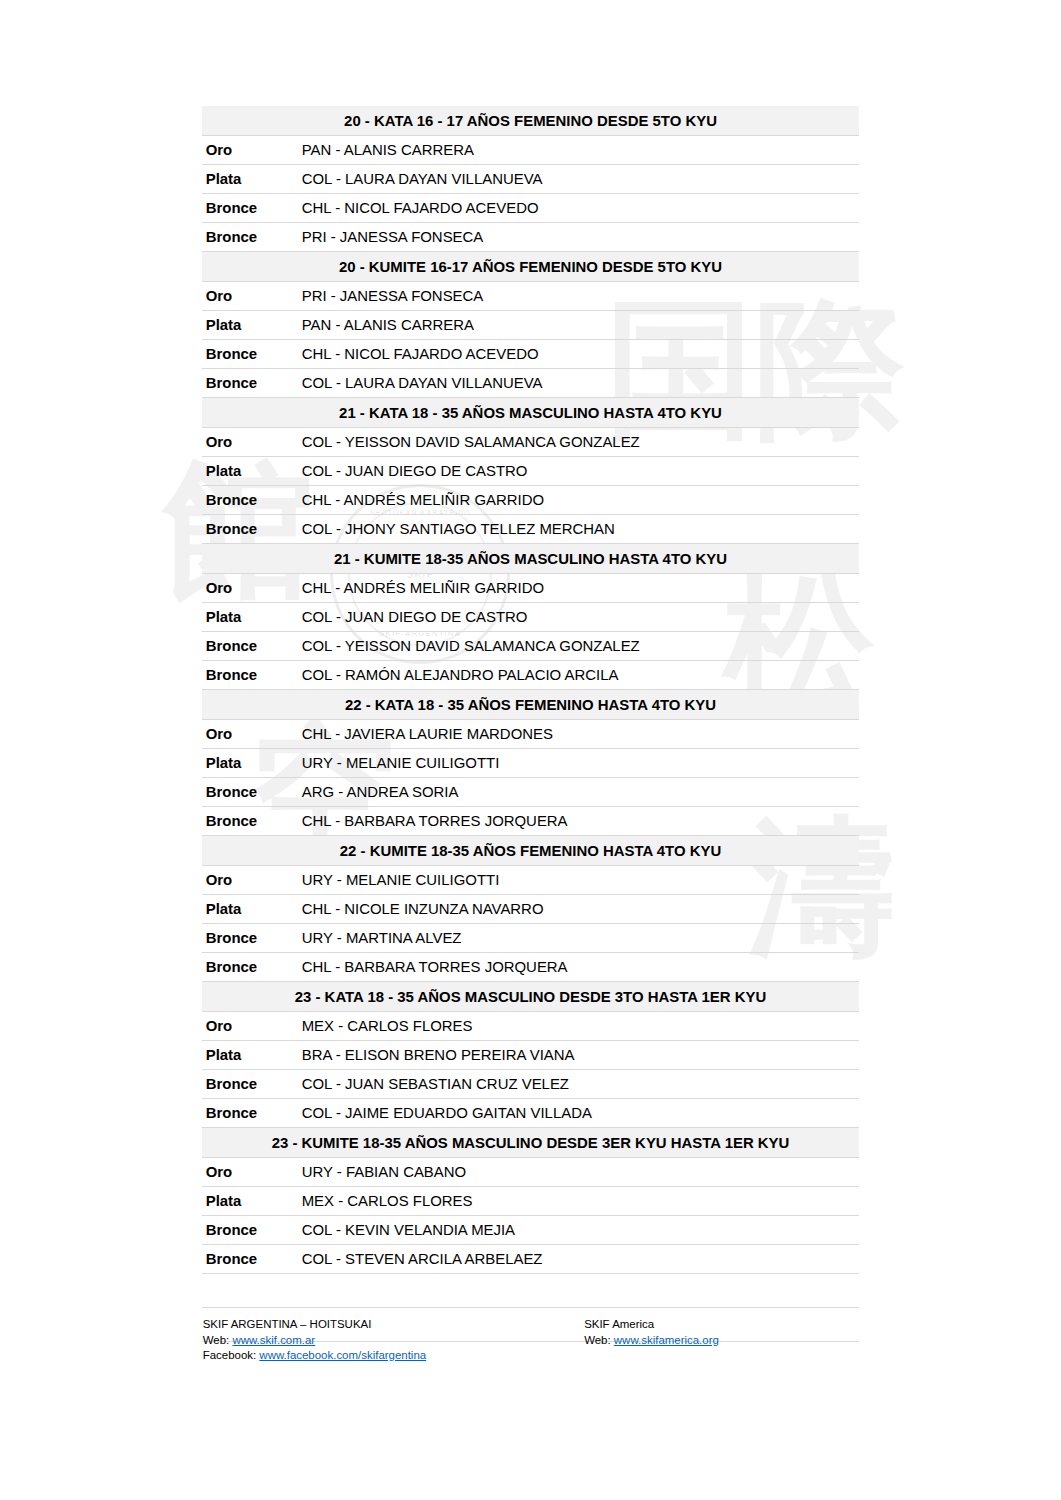国際
松
濤
館
空
SHOTOKAN KARATE-DO
SKIF
SKIF-ARGENTINA
| 20 - KATA 16 - 17 AÑOS FEMENINO DESDE 5TO KYU |
| Oro | PAN - ALANIS CARRERA |
| Plata | COL - LAURA DAYAN VILLANUEVA |
| Bronce | CHL - NICOL FAJARDO ACEVEDO |
| Bronce | PRI - JANESSA FONSECA |
| 20 - KUMITE 16-17 AÑOS FEMENINO DESDE 5TO KYU |
| Oro | PRI - JANESSA FONSECA |
| Plata | PAN - ALANIS CARRERA |
| Bronce | CHL - NICOL FAJARDO ACEVEDO |
| Bronce | COL - LAURA DAYAN VILLANUEVA |
| 21 - KATA 18 - 35 AÑOS MASCULINO HASTA 4TO KYU |
| Oro | COL - YEISSON DAVID SALAMANCA GONZALEZ |
| Plata | COL - JUAN DIEGO DE CASTRO |
| Bronce | CHL - ANDRÉS MELIÑIR GARRIDO |
| Bronce | COL - JHONY SANTIAGO TELLEZ MERCHAN |
| 21 - KUMITE 18-35 AÑOS MASCULINO HASTA 4TO KYU |
| Oro | CHL - ANDRÉS MELIÑIR GARRIDO |
| Plata | COL - JUAN DIEGO DE CASTRO |
| Bronce | COL - YEISSON DAVID SALAMANCA GONZALEZ |
| Bronce | COL - RAMÓN ALEJANDRO PALACIO ARCILA |
| 22 - KATA 18 - 35 AÑOS FEMENINO HASTA 4TO KYU |
| Oro | CHL - JAVIERA LAURIE MARDONES |
| Plata | URY - MELANIE CUILIGOTTI |
| Bronce | ARG - ANDREA SORIA |
| Bronce | CHL - BARBARA TORRES JORQUERA |
| 22 - KUMITE 18-35 AÑOS FEMENINO HASTA 4TO KYU |
| Oro | URY - MELANIE CUILIGOTTI |
| Plata | CHL - NICOLE INZUNZA NAVARRO |
| Bronce | URY - MARTINA ALVEZ |
| Bronce | CHL - BARBARA TORRES JORQUERA |
| 23 - KATA 18 - 35 AÑOS MASCULINO DESDE 3TO HASTA 1ER KYU |
| Oro | MEX - CARLOS FLORES |
| Plata | BRA - ELISON BRENO PEREIRA VIANA |
| Bronce | COL - JUAN SEBASTIAN CRUZ VELEZ |
| Bronce | COL - JAIME EDUARDO GAITAN VILLADA |
| 23 - KUMITE 18-35 AÑOS MASCULINO DESDE 3ER KYU HASTA 1ER KYU |
| Oro | URY - FABIAN CABANO |
| Plata | MEX - CARLOS FLORES |
| Bronce | COL - KEVIN VELANDIA MEJIA |
| Bronce | COL - STEVEN ARCILA ARBELAEZ |
| SKIF ARGENTINA – HOITSUKAI Web: www.skif.com.ar Facebook: www.facebook.com/skifargentina | SKIF America Web: www.skifamerica.org |